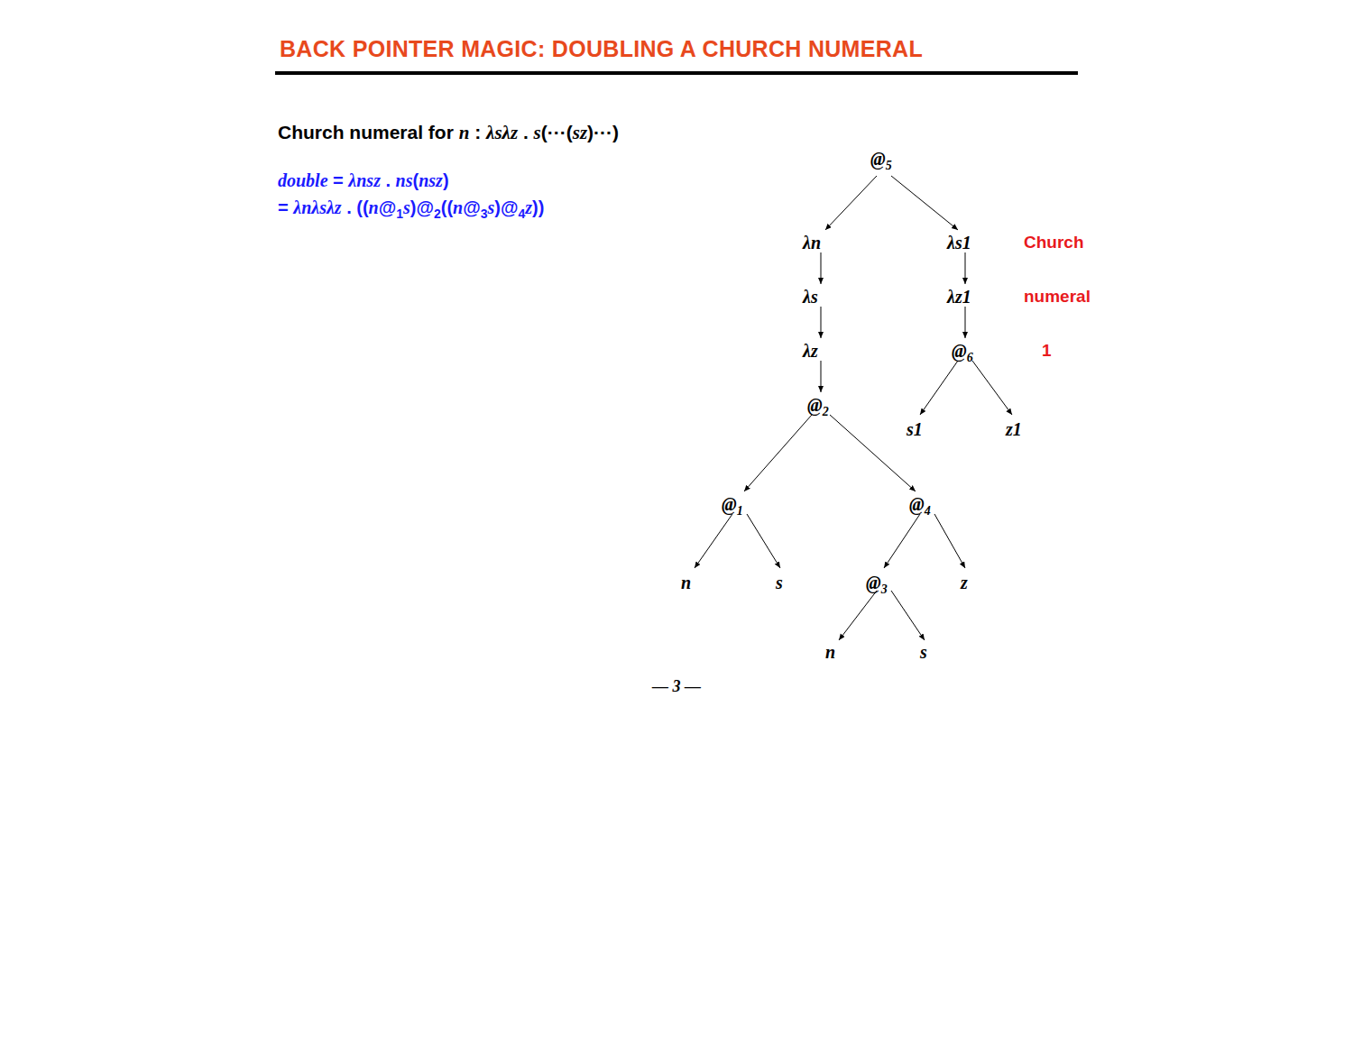Back Pointer Magic: Doubling a Church Numeral
Church numeral for n : λsλz . s(···(sz)···)
double = λnsz . ns(nsz)
= λnλsλz . ((n@1s)@2((n@3s)@4z))
@5 λn λs λz @2 λs1 λz1 @6 s1 z1 @1 @4 n s @3 z n s Church numeral 1
— 3 —